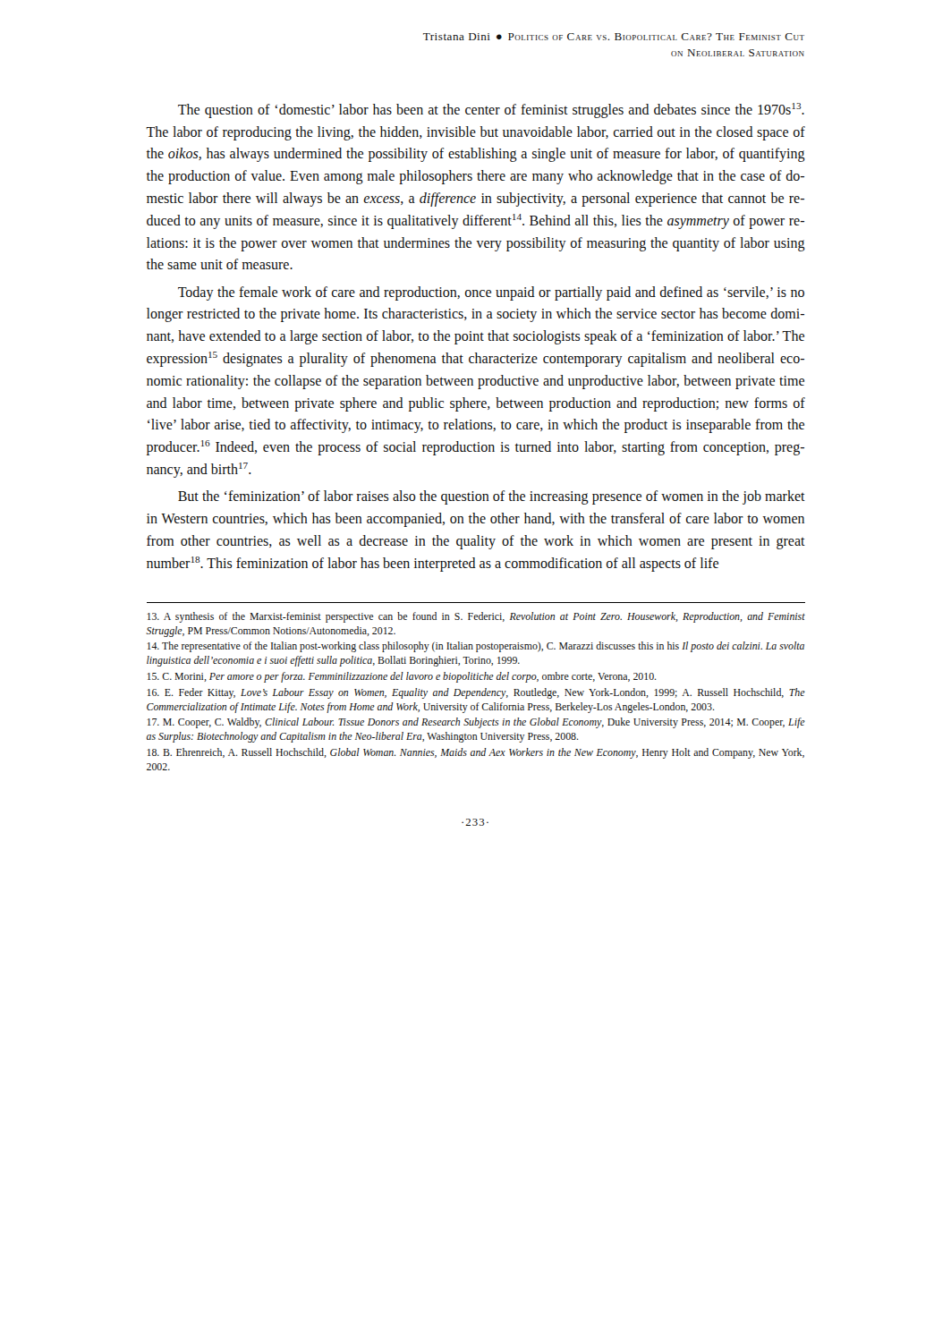Tristana Dini●Politics of Care vs. Biopolitical Care? The Feminist Cut
on Neoliberal Saturation
The question of ‘domestic’ labor has been at the center of feminist struggles and debates since the 1970s13. The labor of reproducing the living, the hidden, invisible but unavoidable labor, carried out in the closed space of the oikos, has always undermined the possibility of establishing a single unit of measure for labor, of quantifying the production of value. Even among male philosophers there are many who acknowledge that in the case of domestic labor there will always be an excess, a difference in subjectivity, a personal experience that cannot be reduced to any units of measure, since it is qualitatively different14. Behind all this, lies the asymmetry of power relations: it is the power over women that undermines the very possibility of measuring the quantity of labor using the same unit of measure.
Today the female work of care and reproduction, once unpaid or partially paid and defined as ‘servile,’ is no longer restricted to the private home. Its characteristics, in a society in which the service sector has become dominant, have extended to a large section of labor, to the point that sociologists speak of a ‘feminization of labor.’ The expression15 designates a plurality of phenomena that characterize contemporary capitalism and neoliberal economic rationality: the collapse of the separation between productive and unproductive labor, between private time and labor time, between private sphere and public sphere, between production and reproduction; new forms of ‘live’ labor arise, tied to affectivity, to intimacy, to relations, to care, in which the product is inseparable from the producer.16 Indeed, even the process of social reproduction is turned into labor, starting from conception, pregnancy, and birth17.
But the ‘feminization’ of labor raises also the question of the increasing presence of women in the job market in Western countries, which has been accompanied, on the other hand, with the transferal of care labor to women from other countries, as well as a decrease in the quality of the work in which women are present in great number18. This feminization of labor has been interpreted as a commodification of all aspects of life
13. A synthesis of the Marxist-feminist perspective can be found in S. Federici, Revolution at Point Zero. Housework, Reproduction, and Feminist Struggle, PM Press/Common Notions/Autonomedia, 2012.
14. The representative of the Italian post-working class philosophy (in Italian postoperaismo), C. Marazzi discusses this in his Il posto dei calzini. La svolta linguistica dell’economia e i suoi effetti sulla politica, Bollati Boringhieri, Torino, 1999.
15. C. Morini, Per amore o per forza. Femminilizzazione del lavoro e biopolitiche del corpo, ombre corte, Verona, 2010.
16. E. Feder Kittay, Love’s Labour Essay on Women, Equality and Dependency, Routledge, New York-London, 1999; A. Russell Hochschild, The Commercialization of Intimate Life. Notes from Home and Work, University of California Press, Berkeley-Los Angeles-London, 2003.
17. M. Cooper, C. Waldby, Clinical Labour. Tissue Donors and Research Subjects in the Global Economy, Duke University Press, 2014; M. Cooper, Life as Surplus: Biotechnology and Capitalism in the Neo-liberal Era, Washington University Press, 2008.
18. B. Ehrenreich, A. Russell Hochschild, Global Woman. Nannies, Maids and Aex Workers in the New Economy, Henry Holt and Company, New York, 2002.
·233·